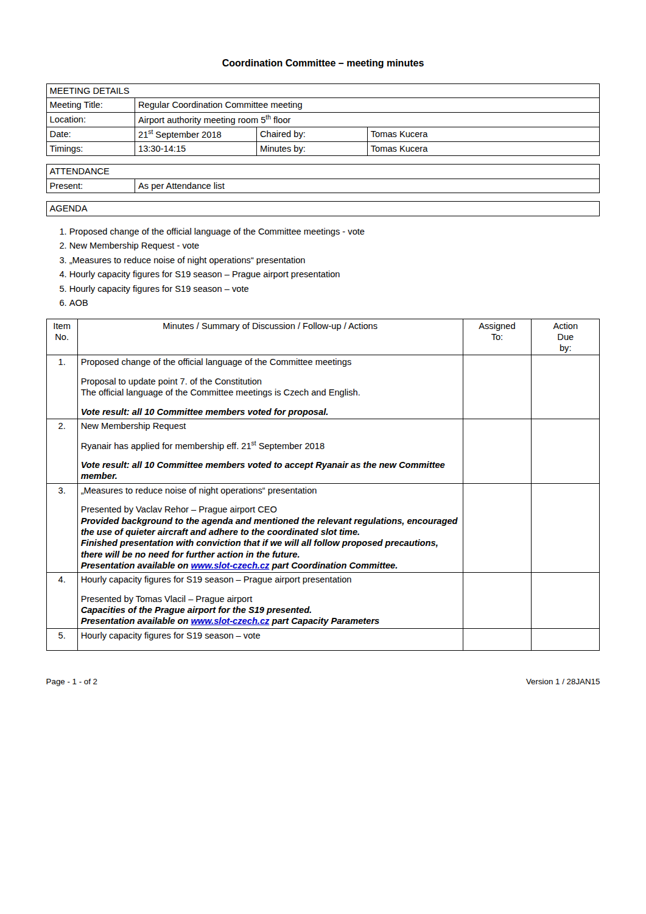Coordination Committee – meeting minutes
| MEETING DETAILS |
| Meeting Title: | Regular Coordination Committee meeting |
| Location: | Airport authority meeting room 5 th floor |
| Date: | 21 st September 2018 | Chaired by: | Tomas Kucera |
| Timings: | 13:30-14:15 | Minutes by: | Tomas Kucera |
| ATTENDANCE |
| Present: | As per Attendance list |
AGENDA
Proposed change of the official language of the Committee meetings - vote
New Membership Request - vote
„Measures to reduce noise of night operations“ presentation
Hourly capacity figures for S19 season – Prague airport presentation
Hourly capacity figures for S19 season – vote
AOB
| Item No. | Minutes / Summary of Discussion / Follow-up / Actions | Assigned To: | Action Due by: |
| --- | --- | --- | --- |
| 1. | Proposed change of the official language of the Committee meetings Proposal to update point 7. of the Constitution The official language of the Committee meetings is Czech and English. Vote result: all 10 Committee members voted for proposal. | | |
| 2. | New Membership Request Ryanair has applied for membership eff. 21 st September 2018 Vote result: all 10 Committee members voted to accept Ryanair as the new Committee member. | | |
| 3. | „Measures to reduce noise of night operations“ presentation Presented by Vaclav Rehor – Prague airport CEO Provided background to the agenda and mentioned the relevant regulations, encouraged the use of quieter aircraft and adhere to the coordinated slot time. Finished presentation with conviction that if we will all follow proposed precautions, there will be no need for further action in the future. Presentation available on www.slot-czech.cz part Coordination Committee. | | |
| 4. | Hourly capacity figures for S19 season – Prague airport presentation Presented by Tomas Vlacil – Prague airport Capacities of the Prague airport for the S19 presented. Presentation available on www.slot-czech.cz part Capacity Parameters | | |
| 5. | Hourly capacity figures for S19 season – vote | | |
Page - 1 - of 2 Version 1 / 28JAN15